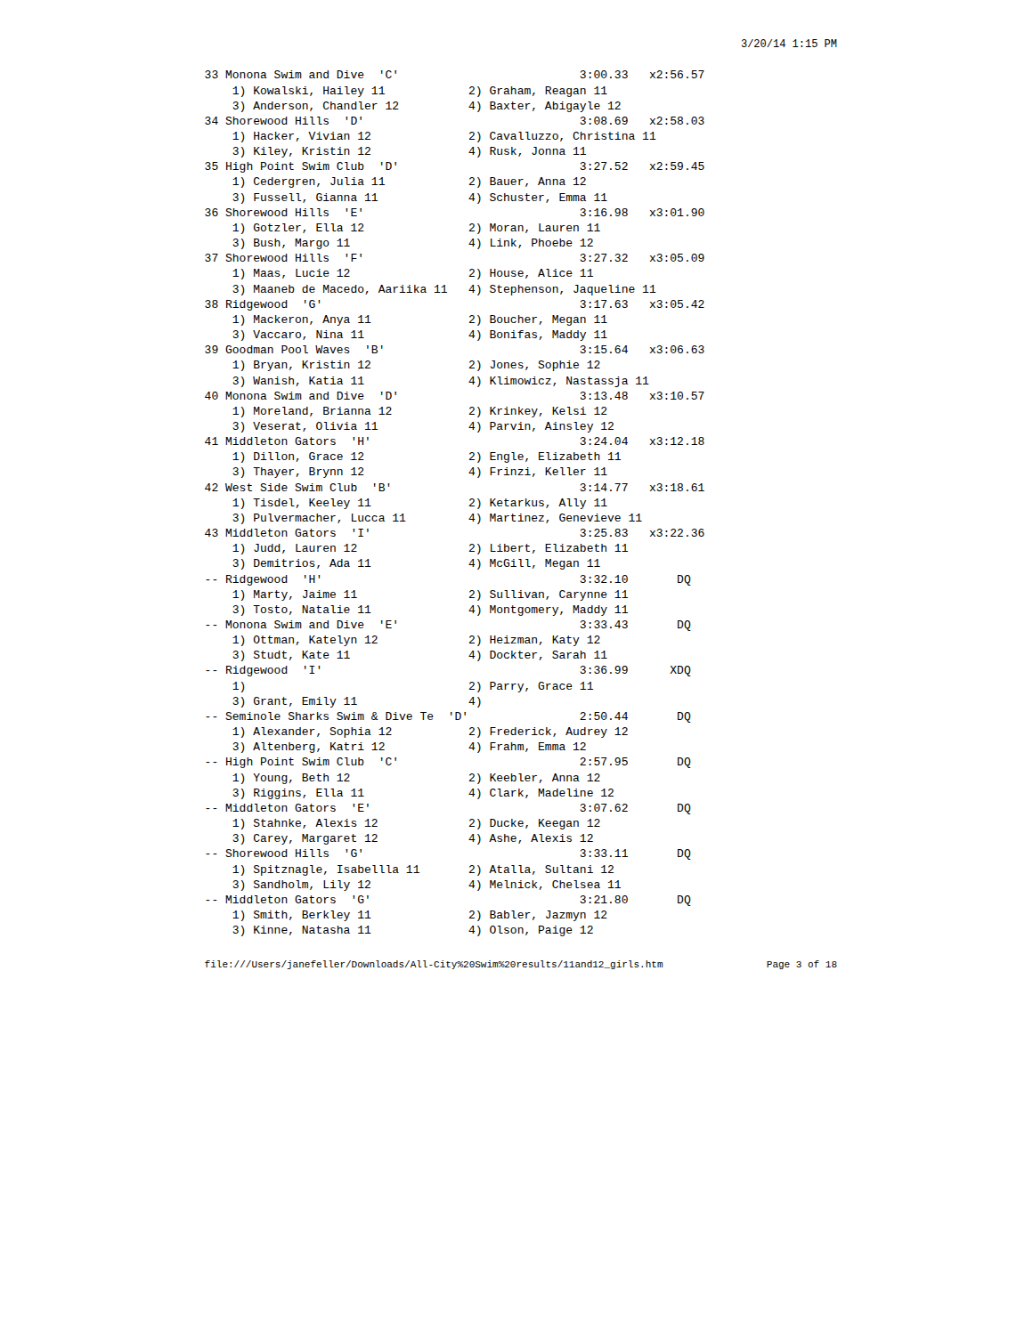3/20/14 1:15 PM
33 Monona Swim and Dive  'C'                          3:00.33   x2:56.57
    1) Kowalski, Hailey 11            2) Graham, Reagan 11
    3) Anderson, Chandler 12          4) Baxter, Abigayle 12
34 Shorewood Hills  'D'                               3:08.69   x2:58.03
    1) Hacker, Vivian 12              2) Cavalluzzo, Christina 11
    3) Kiley, Kristin 12              4) Rusk, Jonna 11
35 High Point Swim Club  'D'                          3:27.52   x2:59.45
    1) Cedergren, Julia 11            2) Bauer, Anna 12
    3) Fussell, Gianna 11             4) Schuster, Emma 11
36 Shorewood Hills  'E'                               3:16.98   x3:01.90
    1) Gotzler, Ella 12               2) Moran, Lauren 11
    3) Bush, Margo 11                 4) Link, Phoebe 12
37 Shorewood Hills  'F'                               3:27.32   x3:05.09
    1) Maas, Lucie 12                 2) House, Alice 11
    3) Maaneb de Macedo, Aariika 11   4) Stephenson, Jaqueline 11
38 Ridgewood  'G'                                     3:17.63   x3:05.42
    1) Mackeron, Anya 11              2) Boucher, Megan 11
    3) Vaccaro, Nina 11               4) Bonifas, Maddy 11
39 Goodman Pool Waves  'B'                            3:15.64   x3:06.63
    1) Bryan, Kristin 12              2) Jones, Sophie 12
    3) Wanish, Katia 11               4) Klimowicz, Nastassja 11
40 Monona Swim and Dive  'D'                          3:13.48   x3:10.57
    1) Moreland, Brianna 12           2) Krinkey, Kelsi 12
    3) Veserat, Olivia 11             4) Parvin, Ainsley 12
41 Middleton Gators  'H'                              3:24.04   x3:12.18
    1) Dillon, Grace 12               2) Engle, Elizabeth 11
    3) Thayer, Brynn 12               4) Frinzi, Keller 11
42 West Side Swim Club  'B'                           3:14.77   x3:18.61
    1) Tisdel, Keeley 11              2) Ketarkus, Ally 11
    3) Pulvermacher, Lucca 11         4) Martinez, Genevieve 11
43 Middleton Gators  'I'                              3:25.83   x3:22.36
    1) Judd, Lauren 12                2) Libert, Elizabeth 11
    3) Demitrios, Ada 11              4) McGill, Megan 11
-- Ridgewood  'H'                                     3:32.10       DQ
    1) Marty, Jaime 11                2) Sullivan, Carynne 11
    3) Tosto, Natalie 11              4) Montgomery, Maddy 11
-- Monona Swim and Dive  'E'                          3:33.43       DQ
    1) Ottman, Katelyn 12             2) Heizman, Katy 12
    3) Studt, Kate 11                 4) Dockter, Sarah 11
-- Ridgewood  'I'                                     3:36.99      XDQ
    1)                                2) Parry, Grace 11
    3) Grant, Emily 11                4)
-- Seminole Sharks Swim & Dive Te  'D'                2:50.44       DQ
    1) Alexander, Sophia 12           2) Frederick, Audrey 12
    3) Altenberg, Katri 12            4) Frahm, Emma 12
-- High Point Swim Club  'C'                          2:57.95       DQ
    1) Young, Beth 12                 2) Keebler, Anna 12
    3) Riggins, Ella 11               4) Clark, Madeline 12
-- Middleton Gators  'E'                              3:07.62       DQ
    1) Stahnke, Alexis 12             2) Ducke, Keegan 12
    3) Carey, Margaret 12             4) Ashe, Alexis 12
-- Shorewood Hills  'G'                               3:33.11       DQ
    1) Spitznagle, Isabellla 11       2) Atalla, Sultani 12
    3) Sandholm, Lily 12              4) Melnick, Chelsea 11
-- Middleton Gators  'G'                              3:21.80       DQ
    1) Smith, Berkley 11              2) Babler, Jazmyn 12
    3) Kinne, Natasha 11              4) Olson, Paige 12
file:///Users/janefeller/Downloads/All-City%20Swim%20results/11and12_girls.htm Page 3 of 18